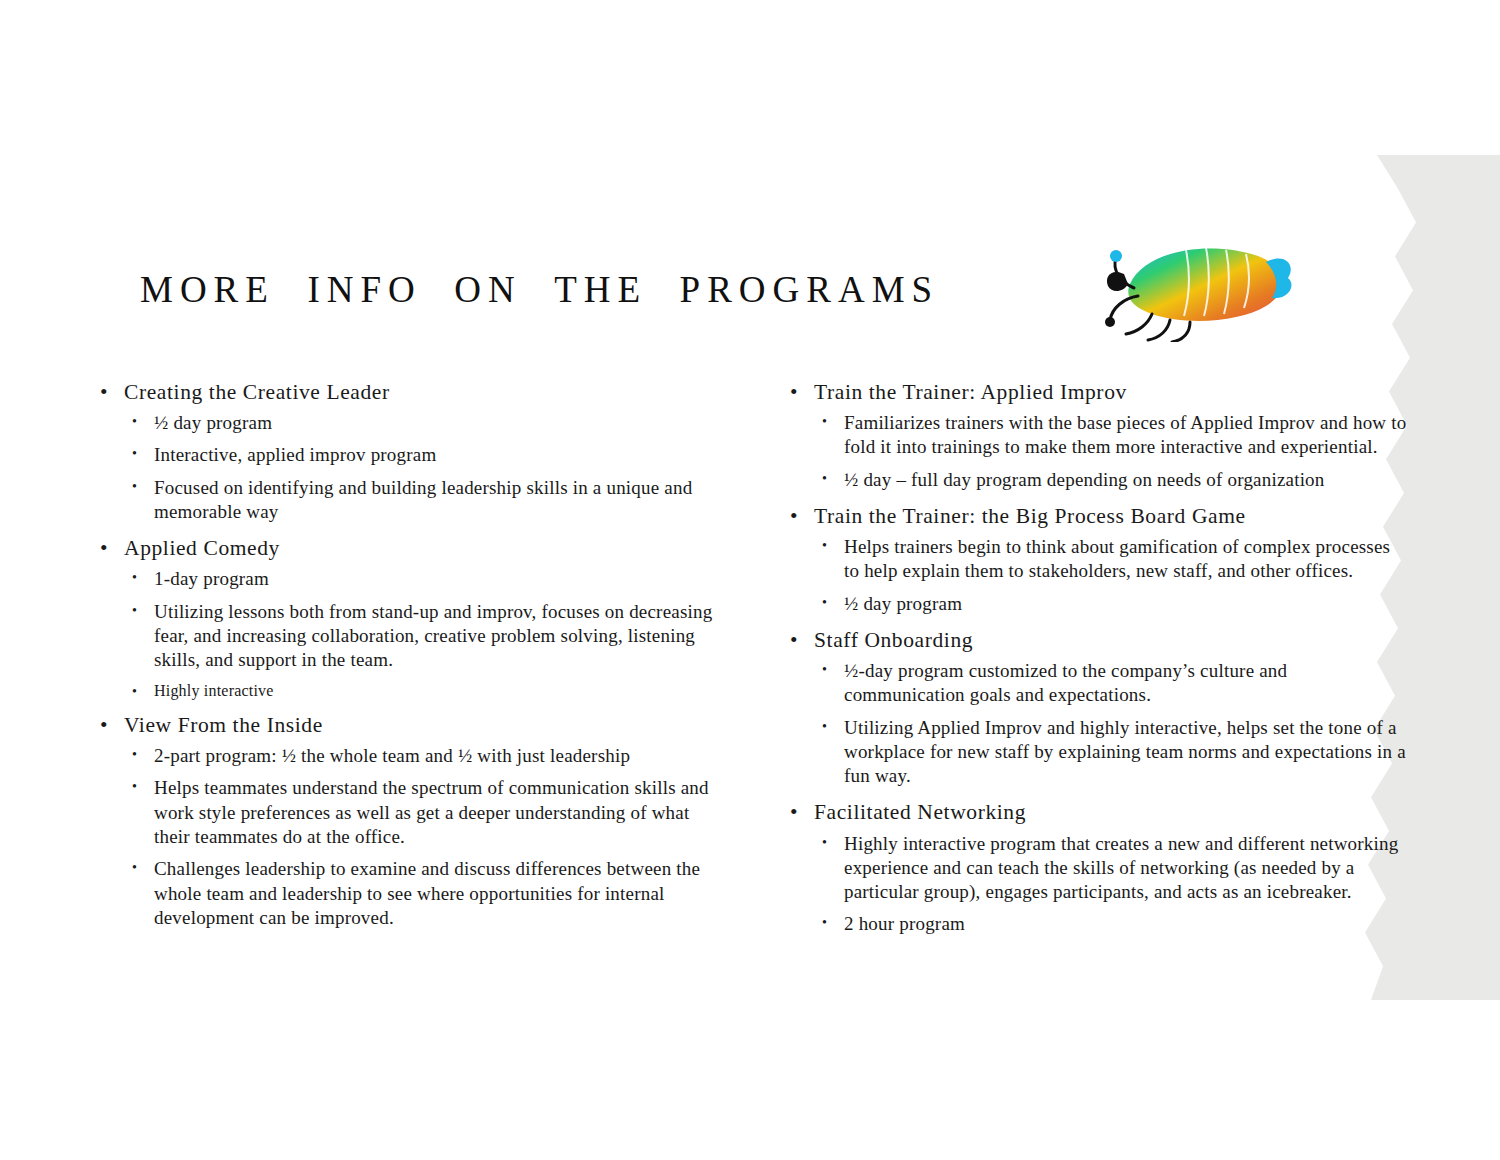MORE INFO ON THE PROGRAMS
•Creating the Creative Leader
•½ day program
•Interactive, applied improv program
•Focused on identifying and building leadership skills in a unique and memorable way
•Applied Comedy
•1-day program
•Utilizing lessons both from stand-up and improv, focuses on decreasing fear, and increasing collaboration, creative problem solving, listening skills, and support in the team.
•Highly interactive
•View From the Inside
•2-part program: ½ the whole team and ½ with just leadership
•Helps teammates understand the spectrum of communication skills and work style preferences as well as get a deeper understanding of what their teammates do at the office.
•Challenges leadership to examine and discuss differences between the whole team and leadership to see where opportunities for internal development can be improved.
•Train the Trainer: Applied Improv
•Familiarizes trainers with the base pieces of Applied Improv and how to fold it into trainings to make them more interactive and experiential.
•½ day – full day program depending on needs of organization
•Train the Trainer: the Big Process Board Game
•Helps trainers begin to think about gamification of complex processes to help explain them to stakeholders, new staff, and other offices.
•½ day program
•Staff Onboarding
•½-day program customized to the company’s culture and communication goals and expectations.
•Utilizing Applied Improv and highly interactive, helps set the tone of a workplace for new staff by explaining team norms and expectations in a fun way.
•Facilitated Networking
•Highly interactive program that creates a new and different networking experience and can teach the skills of networking (as needed by a particular group), engages participants, and acts as an icebreaker.
•2 hour program